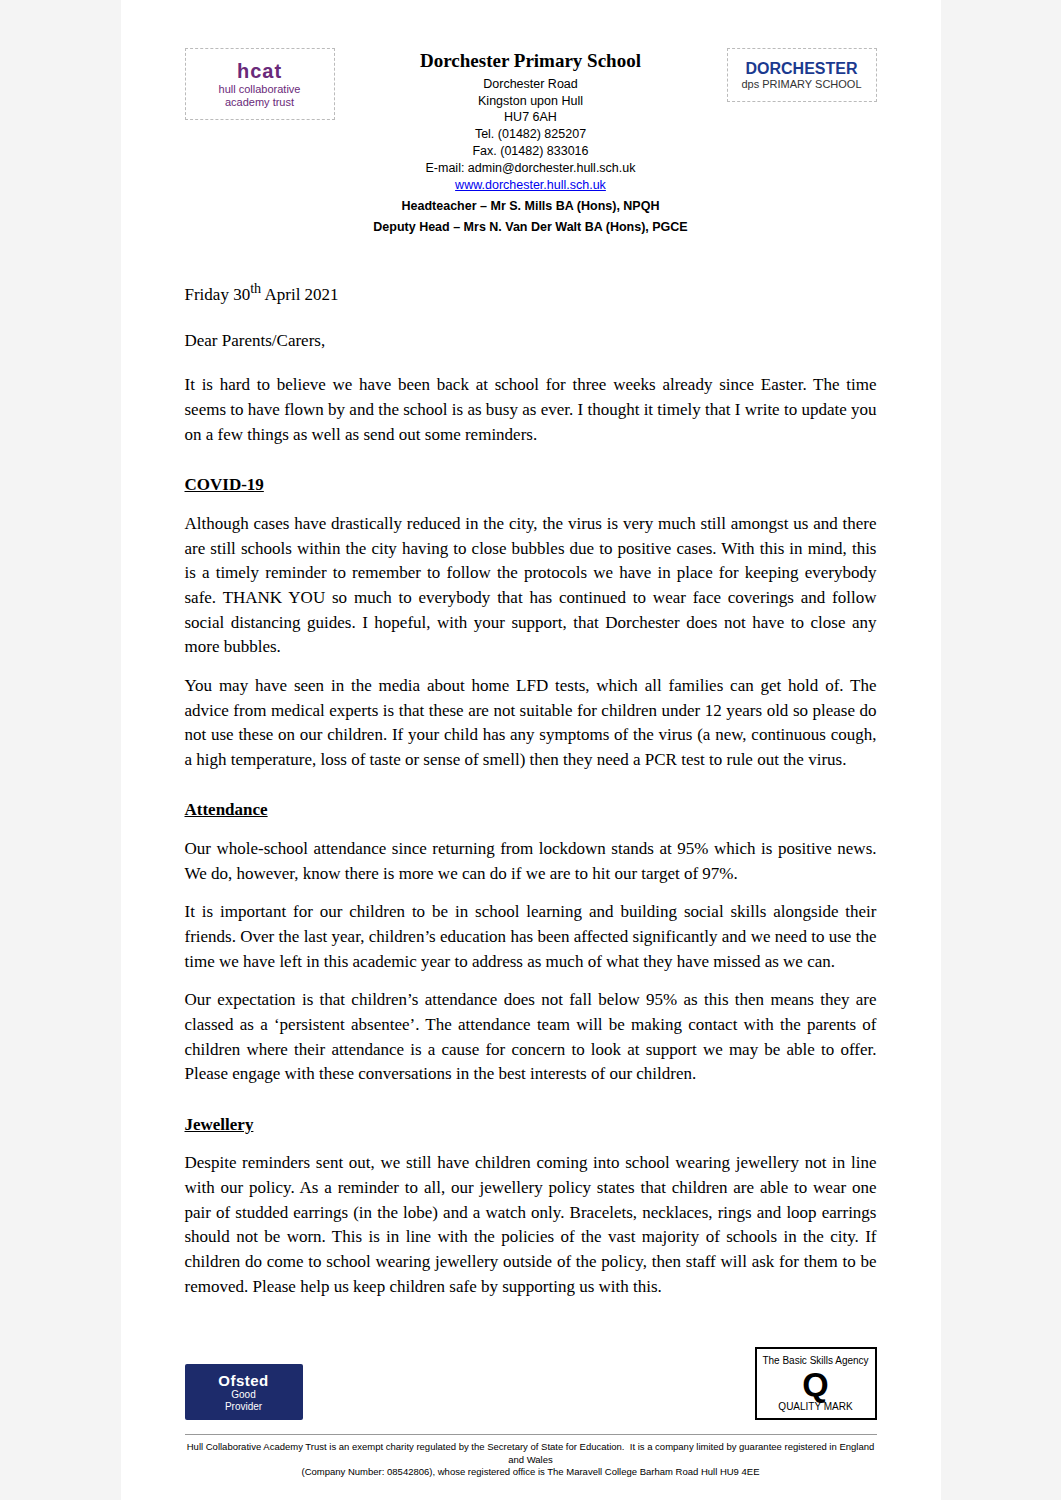hcat hull collaborative
academy trust
Dorchester Primary School
Dorchester Road
Kingston upon Hull
HU7 6AH
Tel. (01482) 825207
Fax. (01482) 833016
E-mail: admin@dorchester.hull.sch.uk
www.dorchester.hull.sch.uk
Headteacher – Mr S. Mills BA (Hons), NPQH
Deputy Head – Mrs N. Van Der Walt BA (Hons), PGCE
DORCHESTER dps PRIMARY SCHOOL
Friday 30th April 2021
Dear Parents/Carers,
It is hard to believe we have been back at school for three weeks already since Easter. The time seems to have flown by and the school is as busy as ever. I thought it timely that I write to update you on a few things as well as send out some reminders.
COVID-19
Although cases have drastically reduced in the city, the virus is very much still amongst us and there are still schools within the city having to close bubbles due to positive cases. With this in mind, this is a timely reminder to remember to follow the protocols we have in place for keeping everybody safe. THANK YOU so much to everybody that has continued to wear face coverings and follow social distancing guides. I hopeful, with your support, that Dorchester does not have to close any more bubbles.
You may have seen in the media about home LFD tests, which all families can get hold of. The advice from medical experts is that these are not suitable for children under 12 years old so please do not use these on our children. If your child has any symptoms of the virus (a new, continuous cough, a high temperature, loss of taste or sense of smell) then they need a PCR test to rule out the virus.
Attendance
Our whole-school attendance since returning from lockdown stands at 95% which is positive news. We do, however, know there is more we can do if we are to hit our target of 97%.
It is important for our children to be in school learning and building social skills alongside their friends. Over the last year, children’s education has been affected significantly and we need to use the time we have left in this academic year to address as much of what they have missed as we can.
Our expectation is that children’s attendance does not fall below 95% as this then means they are classed as a ‘persistent absentee’. The attendance team will be making contact with the parents of children where their attendance is a cause for concern to look at support we may be able to offer. Please engage with these conversations in the best interests of our children.
Jewellery
Despite reminders sent out, we still have children coming into school wearing jewellery not in line with our policy. As a reminder to all, our jewellery policy states that children are able to wear one pair of studded earrings (in the lobe) and a watch only. Bracelets, necklaces, rings and loop earrings should not be worn. This is in line with the policies of the vast majority of schools in the city. If children do come to school wearing jewellery outside of the policy, then staff will ask for them to be removed. Please help us keep children safe by supporting us with this.
Ofsted Good
Provider
The Basic Skills Agency Q QUALITY MARK
Hull Collaborative Academy Trust is an exempt charity regulated by the Secretary of State for Education. It is a company limited by guarantee registered in England and Wales
(Company Number: 08542806), whose registered office is The Maravell College Barham Road Hull HU9 4EE